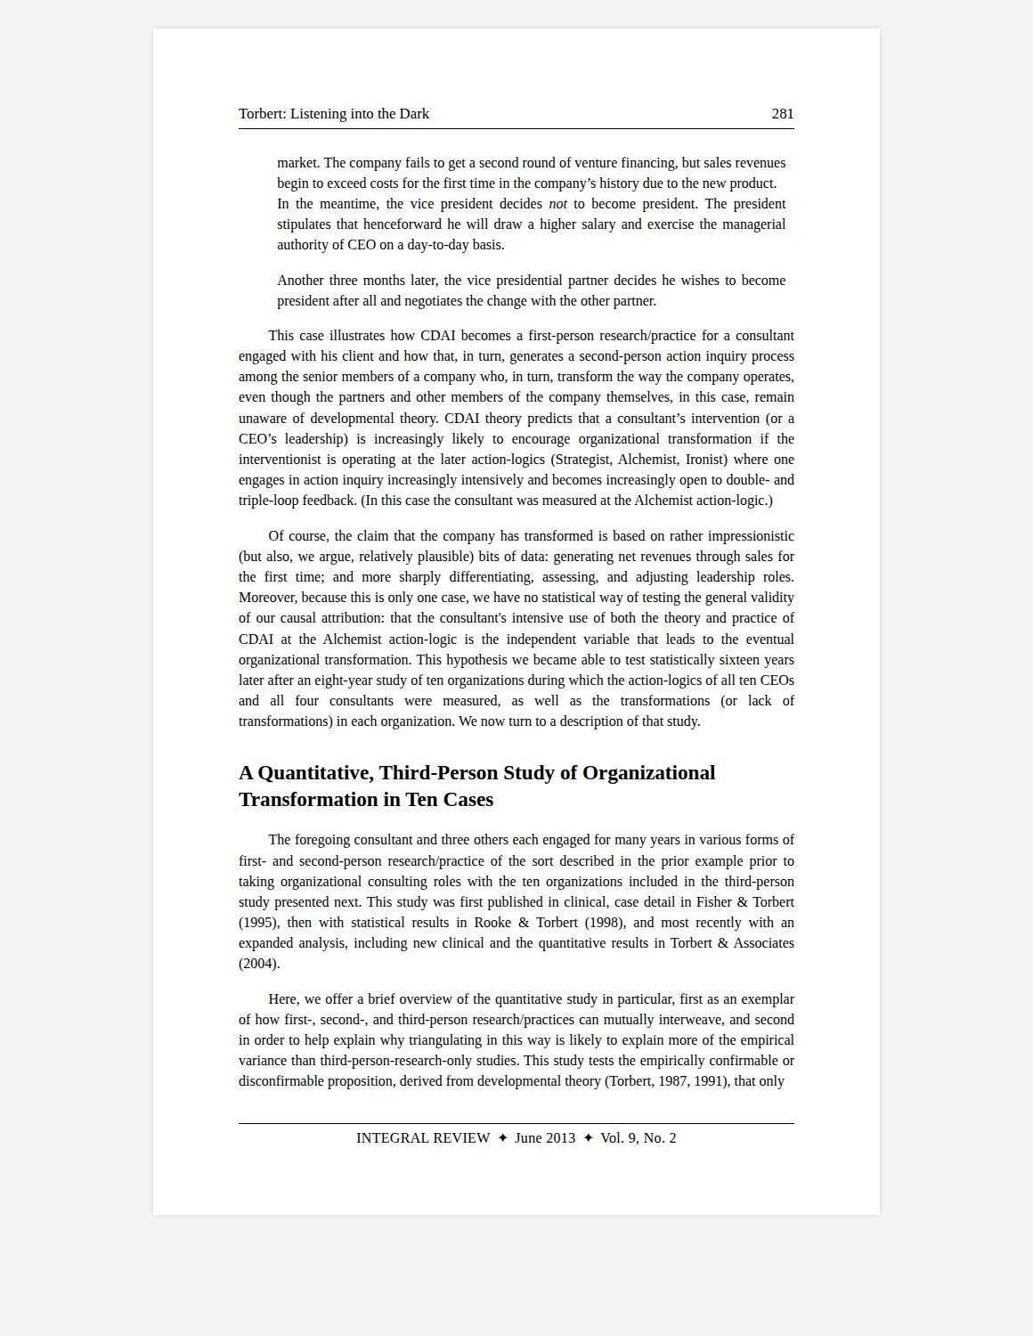Torbert: Listening into the Dark 281
market. The company fails to get a second round of venture financing, but sales revenues begin to exceed costs for the first time in the company’s history due to the new product.
In the meantime, the vice president decides not to become president. The president stipulates that henceforward he will draw a higher salary and exercise the managerial authority of CEO on a day-to-day basis.
Another three months later, the vice presidential partner decides he wishes to become president after all and negotiates the change with the other partner.
This case illustrates how CDAI becomes a first-person research/practice for a consultant engaged with his client and how that, in turn, generates a second-person action inquiry process among the senior members of a company who, in turn, transform the way the company operates, even though the partners and other members of the company themselves, in this case, remain unaware of developmental theory. CDAI theory predicts that a consultant’s intervention (or a CEO’s leadership) is increasingly likely to encourage organizational transformation if the interventionist is operating at the later action-logics (Strategist, Alchemist, Ironist) where one engages in action inquiry increasingly intensively and becomes increasingly open to double- and triple-loop feedback. (In this case the consultant was measured at the Alchemist action-logic.)
Of course, the claim that the company has transformed is based on rather impressionistic (but also, we argue, relatively plausible) bits of data: generating net revenues through sales for the first time; and more sharply differentiating, assessing, and adjusting leadership roles. Moreover, because this is only one case, we have no statistical way of testing the general validity of our causal attribution: that the consultant's intensive use of both the theory and practice of CDAI at the Alchemist action-logic is the independent variable that leads to the eventual organizational transformation. This hypothesis we became able to test statistically sixteen years later after an eight-year study of ten organizations during which the action-logics of all ten CEOs and all four consultants were measured, as well as the transformations (or lack of transformations) in each organization. We now turn to a description of that study.
A Quantitative, Third-Person Study of Organizational Transformation in Ten Cases
The foregoing consultant and three others each engaged for many years in various forms of first- and second-person research/practice of the sort described in the prior example prior to taking organizational consulting roles with the ten organizations included in the third-person study presented next. This study was first published in clinical, case detail in Fisher & Torbert (1995), then with statistical results in Rooke & Torbert (1998), and most recently with an expanded analysis, including new clinical and the quantitative results in Torbert & Associates (2004).
Here, we offer a brief overview of the quantitative study in particular, first as an exemplar of how first-, second-, and third-person research/practices can mutually interweave, and second in order to help explain why triangulating in this way is likely to explain more of the empirical variance than third-person-research-only studies. This study tests the empirically confirmable or disconfirmable proposition, derived from developmental theory (Torbert, 1987, 1991), that only
INTEGRAL REVIEW✦June 2013✦Vol. 9, No. 2